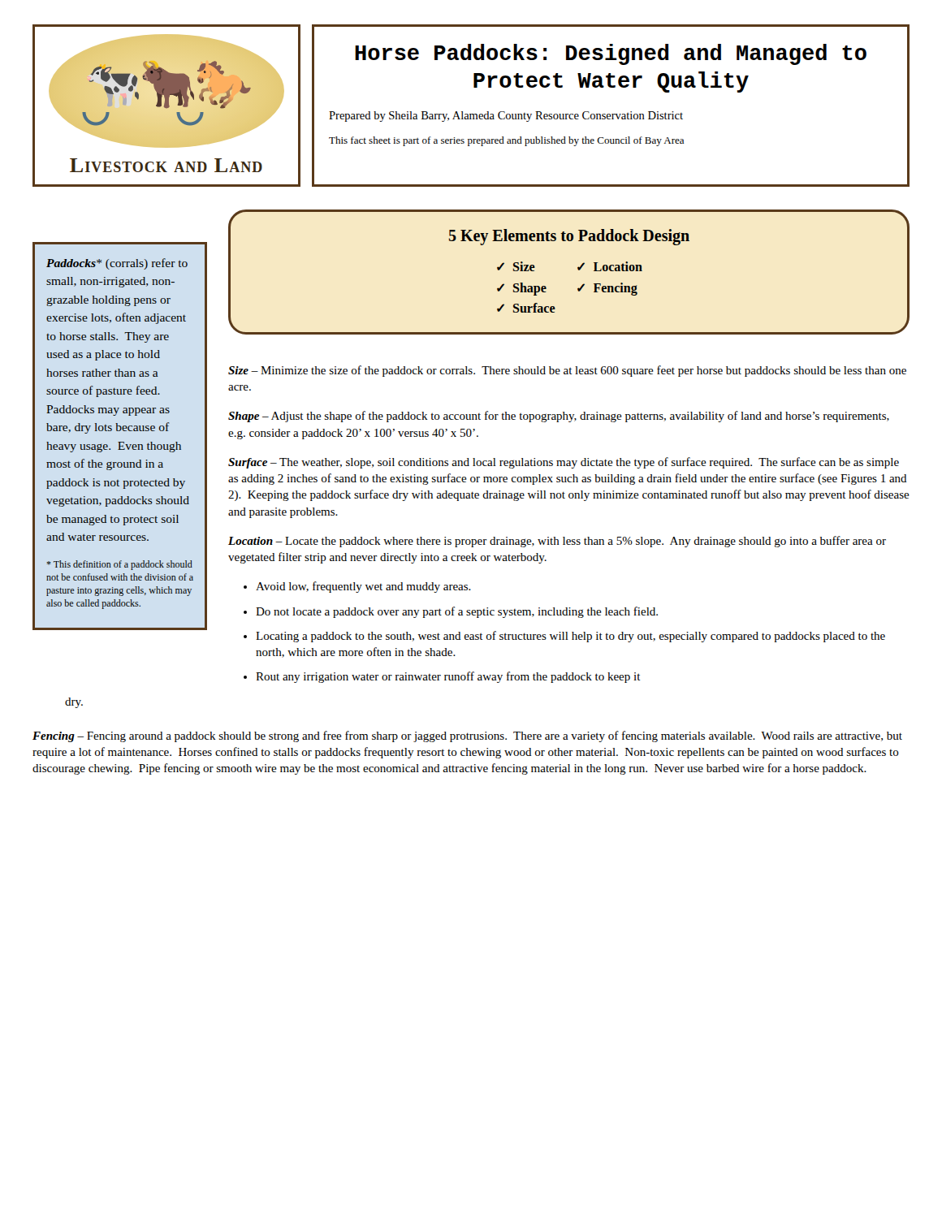🐄🐂🐎
Livestock and Land
Horse Paddocks: Designed and Managed to Protect Water Quality
Prepared by Sheila Barry, Alameda County Resource Conservation District
This fact sheet is part of a series prepared and published by the Council of Bay Area
Paddocks* (corrals) refer to small, non-irrigated, non-grazable holding pens or exercise lots, often adjacent to horse stalls. They are used as a place to hold horses rather than as a source of pasture feed. Paddocks may appear as bare, dry lots because of heavy usage. Even though most of the ground in a paddock is not protected by vegetation, paddocks should be managed to protect soil and water resources.
* This definition of a paddock should not be confused with the division of a pasture into grazing cells, which may also be called paddocks.
5 Key Elements to Paddock Design
| Size | Location |
| Shape | Fencing |
| Surface | |
Size – Minimize the size of the paddock or corrals. There should be at least 600 square feet per horse but paddocks should be less than one acre.
Shape – Adjust the shape of the paddock to account for the topography, drainage patterns, availability of land and horse’s requirements, e.g. consider a paddock 20’ x 100’ versus 40’ x 50’.
Surface – The weather, slope, soil conditions and local regulations may dictate the type of surface required. The surface can be as simple as adding 2 inches of sand to the existing surface or more complex such as building a drain field under the entire surface (see Figures 1 and 2). Keeping the paddock surface dry with adequate drainage will not only minimize contaminated runoff but also may prevent hoof disease and parasite problems.
Location – Locate the paddock where there is proper drainage, with less than a 5% slope. Any drainage should go into a buffer area or vegetated filter strip and never directly into a creek or waterbody.
Avoid low, frequently wet and muddy areas.
Do not locate a paddock over any part of a septic system, including the leach field.
Locating a paddock to the south, west and east of structures will help it to dry out, especially compared to paddocks placed to the north, which are more often in the shade.
Rout any irrigation water or rainwater runoff away from the paddock to keep it
dry.
Fencing – Fencing around a paddock should be strong and free from sharp or jagged protrusions. There are a variety of fencing materials available. Wood rails are attractive, but require a lot of maintenance. Horses confined to stalls or paddocks frequently resort to chewing wood or other material. Non-toxic repellents can be painted on wood surfaces to discourage chewing. Pipe fencing or smooth wire may be the most economical and attractive fencing material in the long run. Never use barbed wire for a horse paddock.